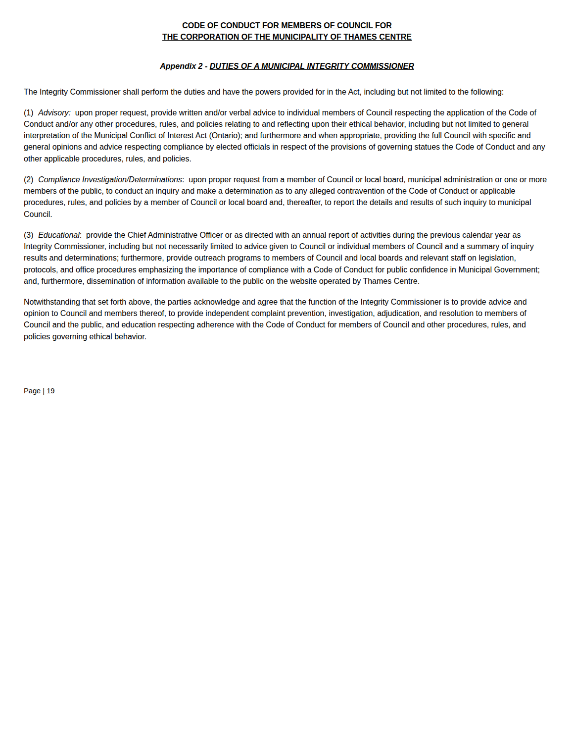CODE OF CONDUCT FOR MEMBERS OF COUNCIL FOR THE CORPORATION OF THE MUNICIPALITY OF THAMES CENTRE
Appendix 2 - DUTIES OF A MUNICIPAL INTEGRITY COMMISSIONER
The Integrity Commissioner shall perform the duties and have the powers provided for in the Act, including but not limited to the following:
(1) Advisory: upon proper request, provide written and/or verbal advice to individual members of Council respecting the application of the Code of Conduct and/or any other procedures, rules, and policies relating to and reflecting upon their ethical behavior, including but not limited to general interpretation of the Municipal Conflict of Interest Act (Ontario); and furthermore and when appropriate, providing the full Council with specific and general opinions and advice respecting compliance by elected officials in respect of the provisions of governing statues the Code of Conduct and any other applicable procedures, rules, and policies.
(2) Compliance Investigation/Determinations: upon proper request from a member of Council or local board, municipal administration or one or more members of the public, to conduct an inquiry and make a determination as to any alleged contravention of the Code of Conduct or applicable procedures, rules, and policies by a member of Council or local board and, thereafter, to report the details and results of such inquiry to municipal Council.
(3) Educational: provide the Chief Administrative Officer or as directed with an annual report of activities during the previous calendar year as Integrity Commissioner, including but not necessarily limited to advice given to Council or individual members of Council and a summary of inquiry results and determinations; furthermore, provide outreach programs to members of Council and local boards and relevant staff on legislation, protocols, and office procedures emphasizing the importance of compliance with a Code of Conduct for public confidence in Municipal Government; and, furthermore, dissemination of information available to the public on the website operated by Thames Centre.
Notwithstanding that set forth above, the parties acknowledge and agree that the function of the Integrity Commissioner is to provide advice and opinion to Council and members thereof, to provide independent complaint prevention, investigation, adjudication, and resolution to members of Council and the public, and education respecting adherence with the Code of Conduct for members of Council and other procedures, rules, and policies governing ethical behavior.
Page | 19